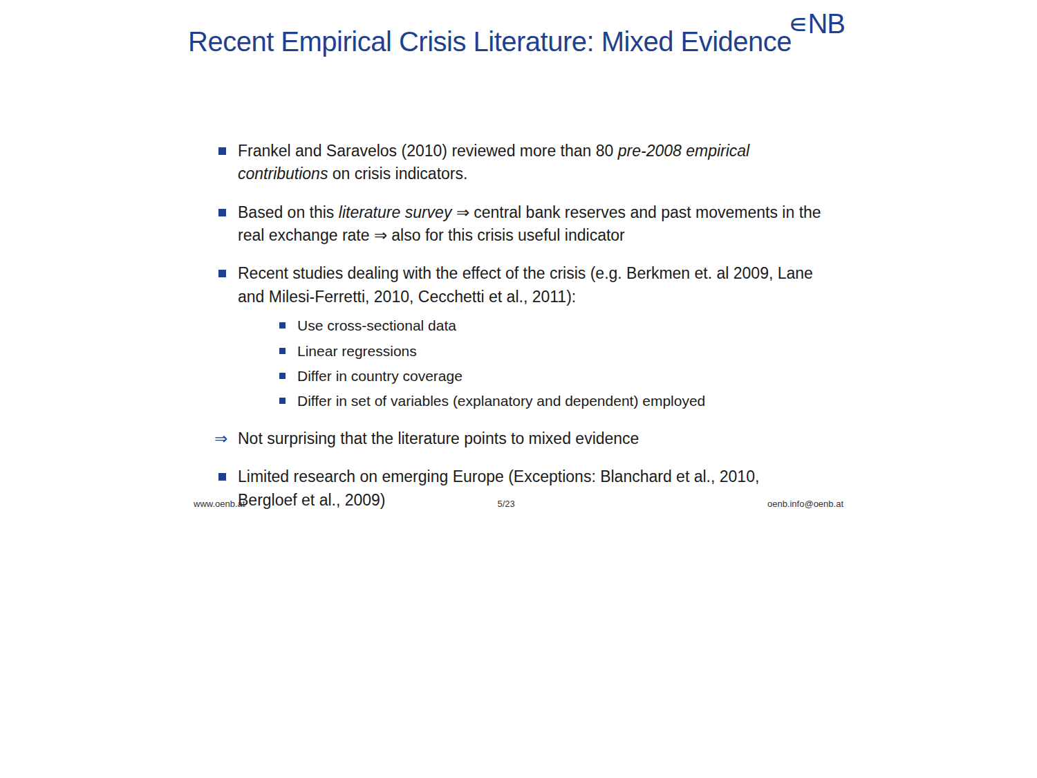∊NB
Recent Empirical Crisis Literature: Mixed Evidence
Frankel and Saravelos (2010) reviewed more than 80 pre-2008 empirical contributions on crisis indicators.
Based on this literature survey ⇒ central bank reserves and past movements in the real exchange rate ⇒ also for this crisis useful indicator
Recent studies dealing with the effect of the crisis (e.g. Berkmen et. al 2009, Lane and Milesi-Ferretti, 2010, Cecchetti et al., 2011):
Use cross-sectional data
Linear regressions
Differ in country coverage
Differ in set of variables (explanatory and dependent) employed
Not surprising that the literature points to mixed evidence
Limited research on emerging Europe (Exceptions: Blanchard et al., 2010, Bergloef et al., 2009)
www.oenb.at 5/23 oenb.info@oenb.at